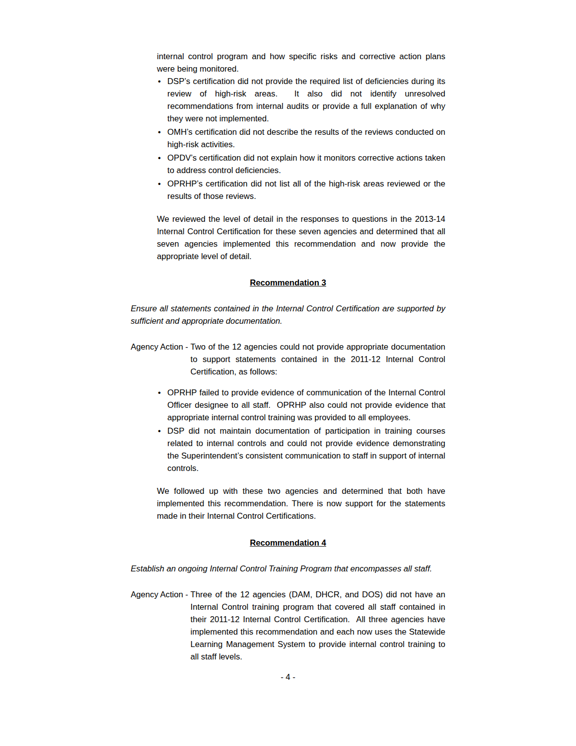internal control program and how specific risks and corrective action plans were being monitored.
DSP’s certification did not provide the required list of deficiencies during its review of high-risk areas. It also did not identify unresolved recommendations from internal audits or provide a full explanation of why they were not implemented.
OMH’s certification did not describe the results of the reviews conducted on high-risk activities.
OPDV’s certification did not explain how it monitors corrective actions taken to address control deficiencies.
OPRHP’s certification did not list all of the high-risk areas reviewed or the results of those reviews.
We reviewed the level of detail in the responses to questions in the 2013-14 Internal Control Certification for these seven agencies and determined that all seven agencies implemented this recommendation and now provide the appropriate level of detail.
Recommendation 3
Ensure all statements contained in the Internal Control Certification are supported by sufficient and appropriate documentation.
Agency Action -
Two of the 12 agencies could not provide appropriate documentation to support statements contained in the 2011-12 Internal Control Certification, as follows:
OPRHP failed to provide evidence of communication of the Internal Control Officer designee to all staff. OPRHP also could not provide evidence that appropriate internal control training was provided to all employees.
DSP did not maintain documentation of participation in training courses related to internal controls and could not provide evidence demonstrating the Superintendent’s consistent communication to staff in support of internal controls.
We followed up with these two agencies and determined that both have implemented this recommendation. There is now support for the statements made in their Internal Control Certifications.
Recommendation 4
Establish an ongoing Internal Control Training Program that encompasses all staff.
Agency Action -
Three of the 12 agencies (DAM, DHCR, and DOS) did not have an Internal Control training program that covered all staff contained in their 2011-12 Internal Control Certification. All three agencies have implemented this recommendation and each now uses the Statewide Learning Management System to provide internal control training to all staff levels.
- 4 -